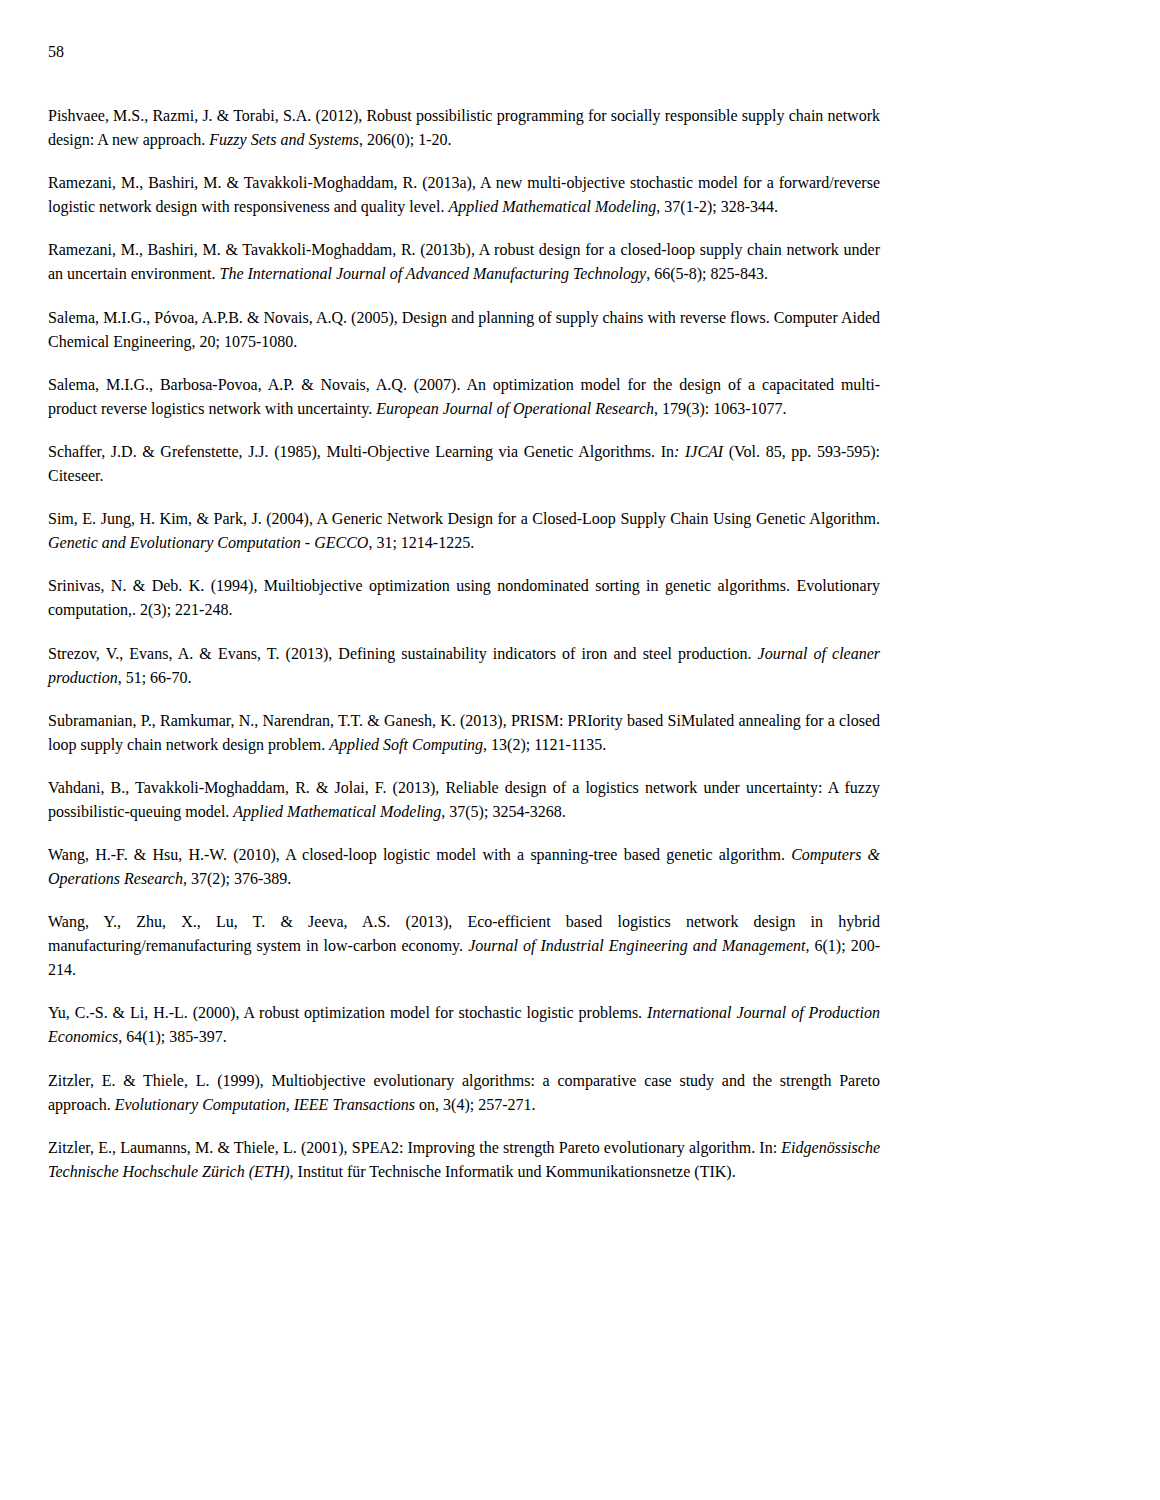58
Pishvaee, M.S., Razmi, J. & Torabi, S.A. (2012), Robust possibilistic programming for socially responsible supply chain network design: A new approach. Fuzzy Sets and Systems, 206(0); 1-20.
Ramezani, M., Bashiri, M. & Tavakkoli-Moghaddam, R. (2013a), A new multi-objective stochastic model for a forward/reverse logistic network design with responsiveness and quality level. Applied Mathematical Modeling, 37(1-2); 328-344.
Ramezani, M., Bashiri, M. & Tavakkoli-Moghaddam, R. (2013b), A robust design for a closed-loop supply chain network under an uncertain environment. The International Journal of Advanced Manufacturing Technology, 66(5-8); 825-843.
Salema, M.I.G., Póvoa, A.P.B. & Novais, A.Q. (2005), Design and planning of supply chains with reverse flows. Computer Aided Chemical Engineering, 20; 1075-1080.
Salema, M.I.G., Barbosa-Povoa, A.P. & Novais, A.Q. (2007). An optimization model for the design of a capacitated multi-product reverse logistics network with uncertainty. European Journal of Operational Research, 179(3): 1063-1077.
Schaffer, J.D. & Grefenstette, J.J. (1985), Multi-Objective Learning via Genetic Algorithms. In: IJCAI (Vol. 85, pp. 593-595): Citeseer.
Sim, E. Jung, H. Kim, & Park, J. (2004), A Generic Network Design for a Closed-Loop Supply Chain Using Genetic Algorithm. Genetic and Evolutionary Computation - GECCO, 31; 1214-1225.
Srinivas, N. & Deb. K. (1994), Muiltiobjective optimization using nondominated sorting in genetic algorithms. Evolutionary computation,. 2(3); 221-248.
Strezov, V., Evans, A. & Evans, T. (2013), Defining sustainability indicators of iron and steel production. Journal of cleaner production, 51; 66-70.
Subramanian, P., Ramkumar, N., Narendran, T.T. & Ganesh, K. (2013), PRISM: PRIority based SiMulated annealing for a closed loop supply chain network design problem. Applied Soft Computing, 13(2); 1121-1135.
Vahdani, B., Tavakkoli-Moghaddam, R. & Jolai, F. (2013), Reliable design of a logistics network under uncertainty: A fuzzy possibilistic-queuing model. Applied Mathematical Modeling, 37(5); 3254-3268.
Wang, H.-F. & Hsu, H.-W. (2010), A closed-loop logistic model with a spanning-tree based genetic algorithm. Computers & Operations Research, 37(2); 376-389.
Wang, Y., Zhu, X., Lu, T. & Jeeva, A.S. (2013), Eco-efficient based logistics network design in hybrid manufacturing/remanufacturing system in low-carbon economy. Journal of Industrial Engineering and Management, 6(1); 200-214.
Yu, C.-S. & Li, H.-L. (2000), A robust optimization model for stochastic logistic problems. International Journal of Production Economics, 64(1); 385-397.
Zitzler, E. & Thiele, L. (1999), Multiobjective evolutionary algorithms: a comparative case study and the strength Pareto approach. Evolutionary Computation, IEEE Transactions on, 3(4); 257-271.
Zitzler, E., Laumanns, M. & Thiele, L. (2001), SPEA2: Improving the strength Pareto evolutionary algorithm. In: Eidgenössische Technische Hochschule Zürich (ETH), Institut für Technische Informatik und Kommunikationsnetze (TIK).